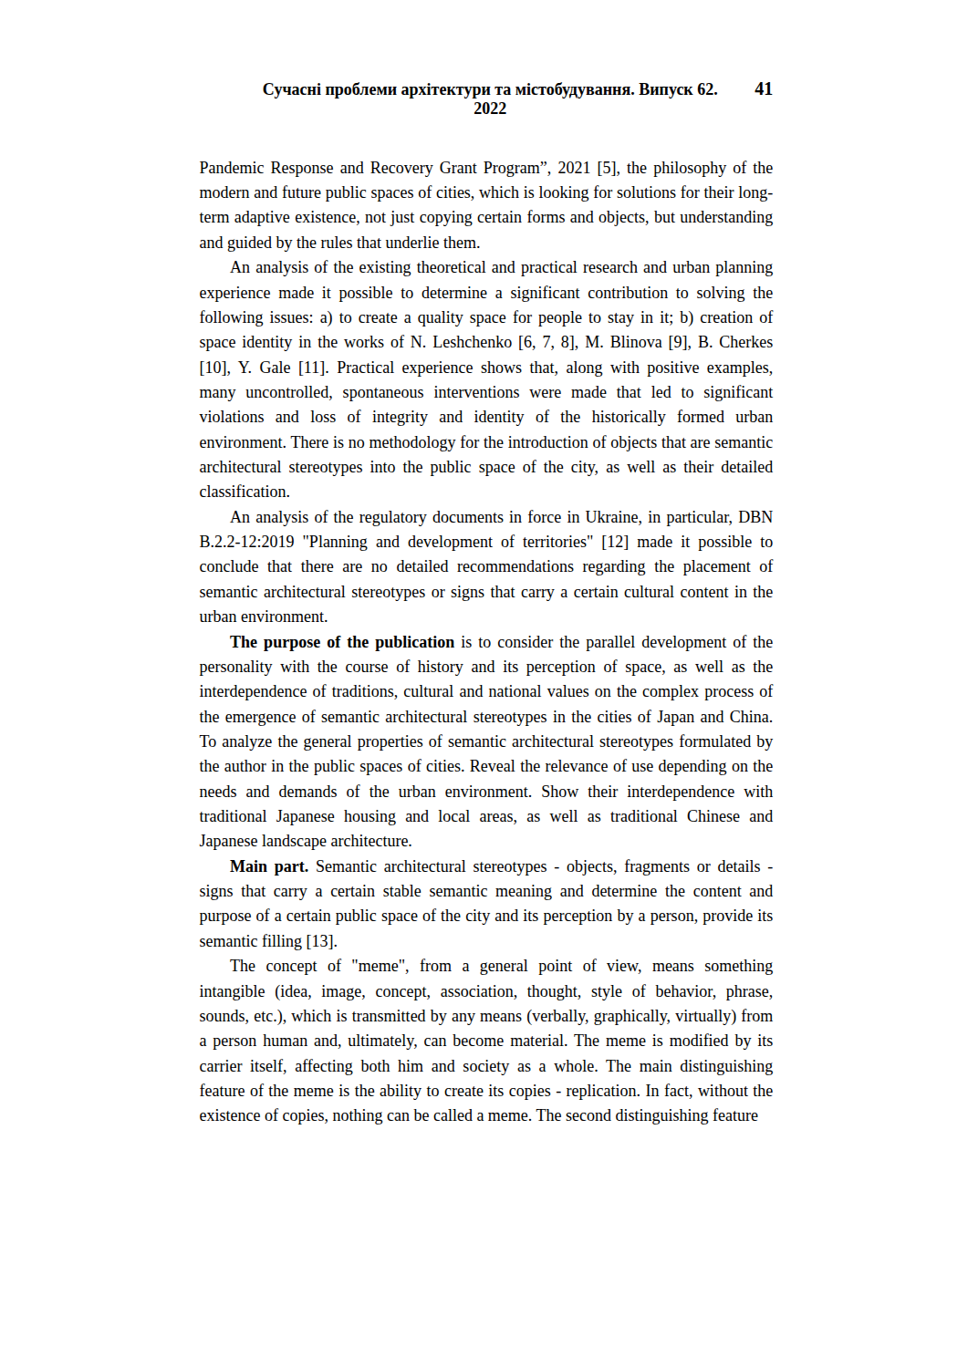Сучасні проблеми архітектури та містобудування. Випуск 62. 2022 41
Pandemic Response and Recovery Grant Program”, 2021 [5], the philosophy of the modern and future public spaces of cities, which is looking for solutions for their long-term adaptive existence, not just copying certain forms and objects, but understanding and guided by the rules that underlie them.
An analysis of the existing theoretical and practical research and urban planning experience made it possible to determine a significant contribution to solving the following issues: a) to create a quality space for people to stay in it; b) creation of space identity in the works of N. Leshchenko [6, 7, 8], M. Blinova [9], B. Cherkes [10], Y. Gale [11]. Practical experience shows that, along with positive examples, many uncontrolled, spontaneous interventions were made that led to significant violations and loss of integrity and identity of the historically formed urban environment. There is no methodology for the introduction of objects that are semantic architectural stereotypes into the public space of the city, as well as their detailed classification.
An analysis of the regulatory documents in force in Ukraine, in particular, DBN B.2.2-12:2019 "Planning and development of territories" [12] made it possible to conclude that there are no detailed recommendations regarding the placement of semantic architectural stereotypes or signs that carry a certain cultural content in the urban environment.
The purpose of the publication is to consider the parallel development of the personality with the course of history and its perception of space, as well as the interdependence of traditions, cultural and national values on the complex process of the emergence of semantic architectural stereotypes in the cities of Japan and China. To analyze the general properties of semantic architectural stereotypes formulated by the author in the public spaces of cities. Reveal the relevance of use depending on the needs and demands of the urban environment. Show their interdependence with traditional Japanese housing and local areas, as well as traditional Chinese and Japanese landscape architecture.
Main part. Semantic architectural stereotypes - objects, fragments or details - signs that carry a certain stable semantic meaning and determine the content and purpose of a certain public space of the city and its perception by a person, provide its semantic filling [13].
The concept of "meme", from a general point of view, means something intangible (idea, image, concept, association, thought, style of behavior, phrase, sounds, etc.), which is transmitted by any means (verbally, graphically, virtually) from a person human and, ultimately, can become material. The meme is modified by its carrier itself, affecting both him and society as a whole. The main distinguishing feature of the meme is the ability to create its copies - replication. In fact, without the existence of copies, nothing can be called a meme. The second distinguishing feature